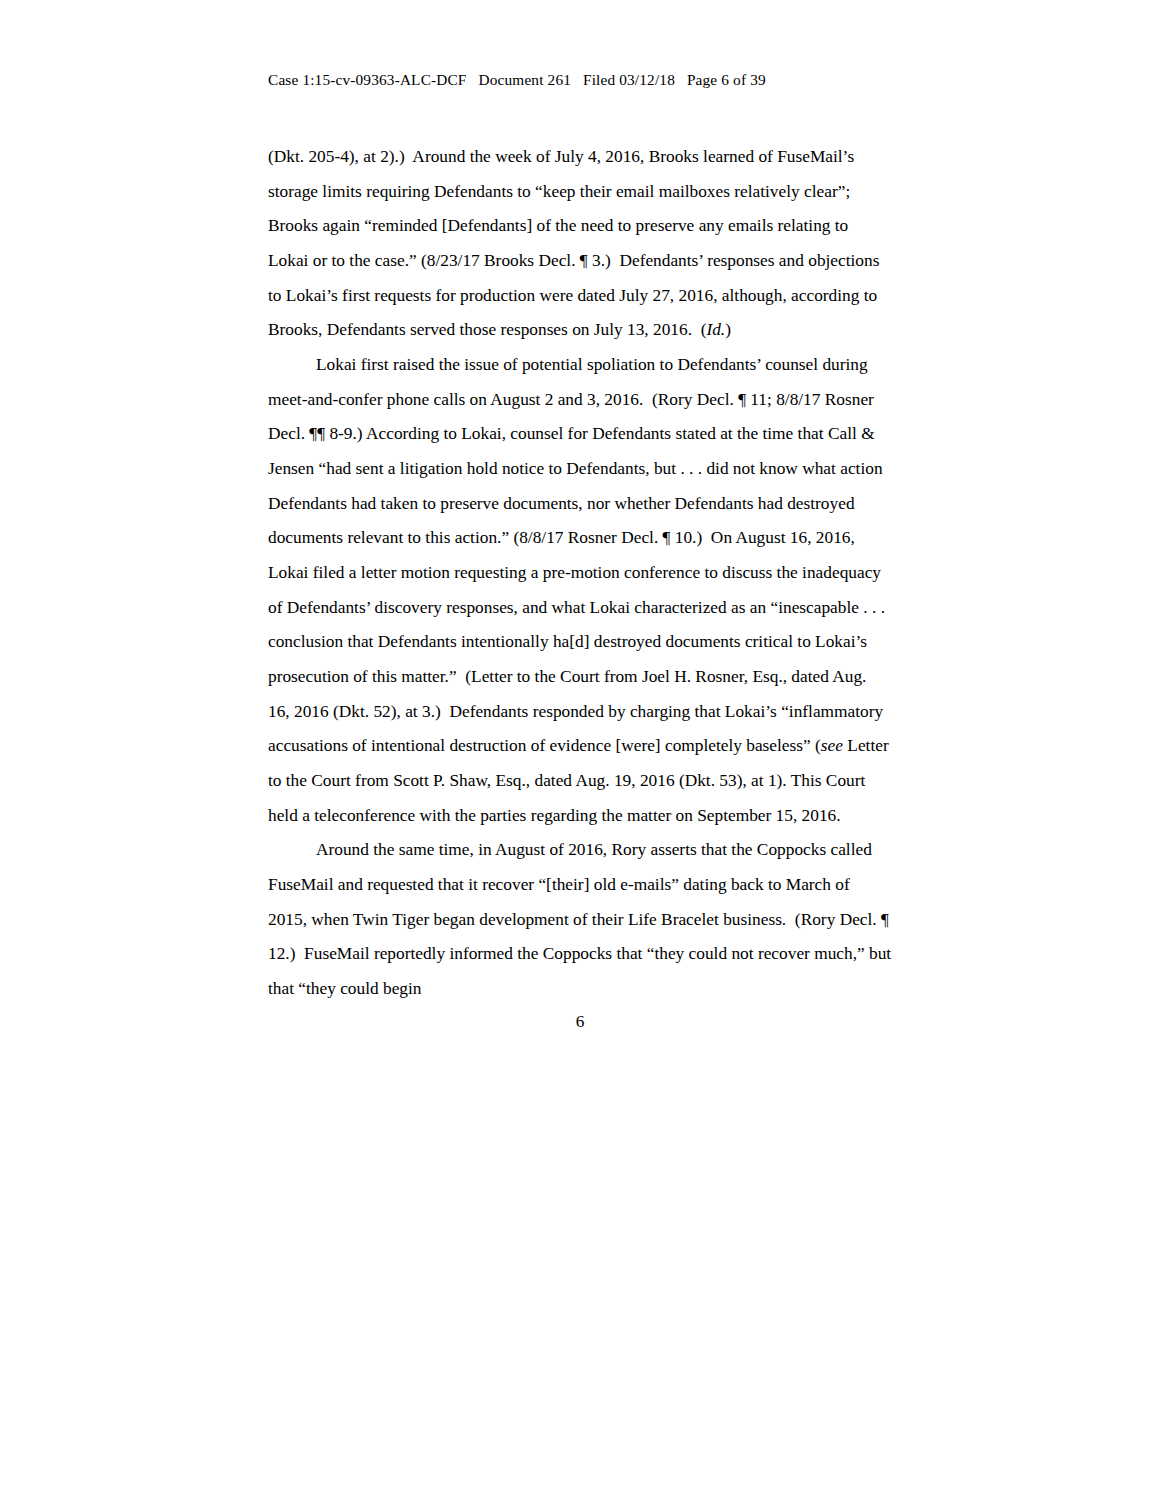Case 1:15-cv-09363-ALC-DCF Document 261 Filed 03/12/18 Page 6 of 39
(Dkt. 205-4), at 2).) Around the week of July 4, 2016, Brooks learned of FuseMail’s storage limits requiring Defendants to “keep their email mailboxes relatively clear”; Brooks again “reminded [Defendants] of the need to preserve any emails relating to Lokai or to the case.” (8/23/17 Brooks Decl. ¶ 3.) Defendants’ responses and objections to Lokai’s first requests for production were dated July 27, 2016, although, according to Brooks, Defendants served those responses on July 13, 2016. (Id.)
Lokai first raised the issue of potential spoliation to Defendants’ counsel during meet-and-confer phone calls on August 2 and 3, 2016. (Rory Decl. ¶ 11; 8/8/17 Rosner Decl. ¶¶ 8-9.) According to Lokai, counsel for Defendants stated at the time that Call & Jensen “had sent a litigation hold notice to Defendants, but . . . did not know what action Defendants had taken to preserve documents, nor whether Defendants had destroyed documents relevant to this action.” (8/8/17 Rosner Decl. ¶ 10.) On August 16, 2016, Lokai filed a letter motion requesting a pre-motion conference to discuss the inadequacy of Defendants’ discovery responses, and what Lokai characterized as an “inescapable . . . conclusion that Defendants intentionally ha[d] destroyed documents critical to Lokai’s prosecution of this matter.” (Letter to the Court from Joel H. Rosner, Esq., dated Aug. 16, 2016 (Dkt. 52), at 3.) Defendants responded by charging that Lokai’s “inflammatory accusations of intentional destruction of evidence [were] completely baseless” (see Letter to the Court from Scott P. Shaw, Esq., dated Aug. 19, 2016 (Dkt. 53), at 1). This Court held a teleconference with the parties regarding the matter on September 15, 2016.
Around the same time, in August of 2016, Rory asserts that the Coppocks called FuseMail and requested that it recover “[their] old e-mails” dating back to March of 2015, when Twin Tiger began development of their Life Bracelet business. (Rory Decl. ¶ 12.) FuseMail reportedly informed the Coppocks that “they could not recover much,” but that “they could begin
6